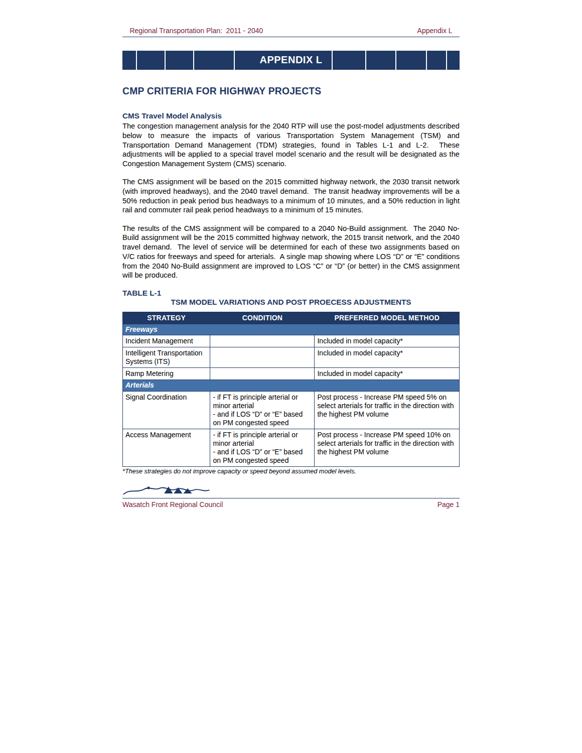Regional Transportation Plan: 2011 - 2040
Appendix L
APPENDIX L
CMP CRITERIA FOR HIGHWAY PROJECTS
CMS Travel Model Analysis
The congestion management analysis for the 2040 RTP will use the post-model adjustments described below to measure the impacts of various Transportation System Management (TSM) and Transportation Demand Management (TDM) strategies, found in Tables L-1 and L-2. These adjustments will be applied to a special travel model scenario and the result will be designated as the Congestion Management System (CMS) scenario.
The CMS assignment will be based on the 2015 committed highway network, the 2030 transit network (with improved headways), and the 2040 travel demand. The transit headway improvements will be a 50% reduction in peak period bus headways to a minimum of 10 minutes, and a 50% reduction in light rail and commuter rail peak period headways to a minimum of 15 minutes.
The results of the CMS assignment will be compared to a 2040 No-Build assignment. The 2040 No-Build assignment will be the 2015 committed highway network, the 2015 transit network, and the 2040 travel demand. The level of service will be determined for each of these two assignments based on V/C ratios for freeways and speed for arterials. A single map showing where LOS “D” or “E” conditions from the 2040 No-Build assignment are improved to LOS “C” or “D” (or better) in the CMS assignment will be produced.
TABLE L-1
TSM MODEL VARIATIONS AND POST PROECESS ADJUSTMENTS
| STRATEGY | CONDITION | PREFERRED MODEL METHOD |
| --- | --- | --- |
| Freeways |
| Incident Management | | Included in model capacity* |
| Intelligent Transportation Systems (ITS) | | Included in model capacity* |
| Ramp Metering | | Included in model capacity* |
| Arterials |
| Signal Coordination | - if FT is principle arterial or minor arterial - and if LOS “D” or “E” based on PM congested speed | Post process - Increase PM speed 5% on select arterials for traffic in the direction with the highest PM volume |
| Access Management | - if FT is principle arterial or minor arterial - and if LOS “D” or “E” based on PM congested speed | Post process - Increase PM speed 10% on select arterials for traffic in the direction with the highest PM volume |
*These strategies do not improve capacity or speed beyond assumed model levels.
Wasatch Front Regional Council
Page 1